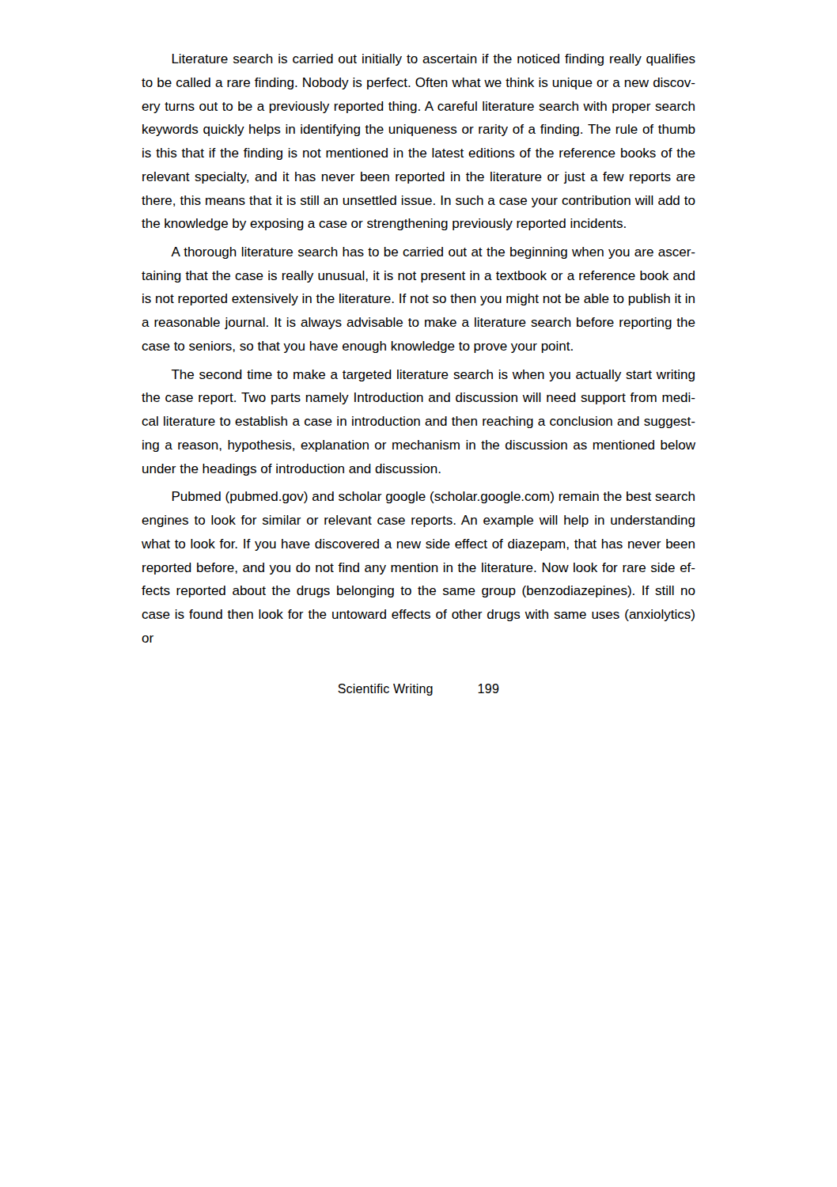Literature search is carried out initially to ascertain if the noticed finding really qualifies to be called a rare finding. Nobody is perfect. Often what we think is unique or a new discovery turns out to be a previously reported thing. A careful literature search with proper search keywords quickly helps in identifying the uniqueness or rarity of a finding. The rule of thumb is this that if the finding is not mentioned in the latest editions of the reference books of the relevant specialty, and it has never been reported in the literature or just a few reports are there, this means that it is still an unsettled issue. In such a case your contribution will add to the knowledge by exposing a case or strengthening previously reported incidents.
A thorough literature search has to be carried out at the beginning when you are ascertaining that the case is really unusual, it is not present in a textbook or a reference book and is not reported extensively in the literature. If not so then you might not be able to publish it in a reasonable journal. It is always advisable to make a literature search before reporting the case to seniors, so that you have enough knowledge to prove your point.
The second time to make a targeted literature search is when you actually start writing the case report. Two parts namely Introduction and discussion will need support from medical literature to establish a case in introduction and then reaching a conclusion and suggesting a reason, hypothesis, explanation or mechanism in the discussion as mentioned below under the headings of introduction and discussion.
Pubmed (pubmed.gov) and scholar google (scholar.google.com) remain the best search engines to look for similar or relevant case reports. An example will help in understanding what to look for. If you have discovered a new side effect of diazepam, that has never been reported before, and you do not find any mention in the literature. Now look for rare side effects reported about the drugs belonging to the same group (benzodiazepines). If still no case is found then look for the untoward effects of other drugs with same uses (anxiolytics) or
Scientific Writing 199